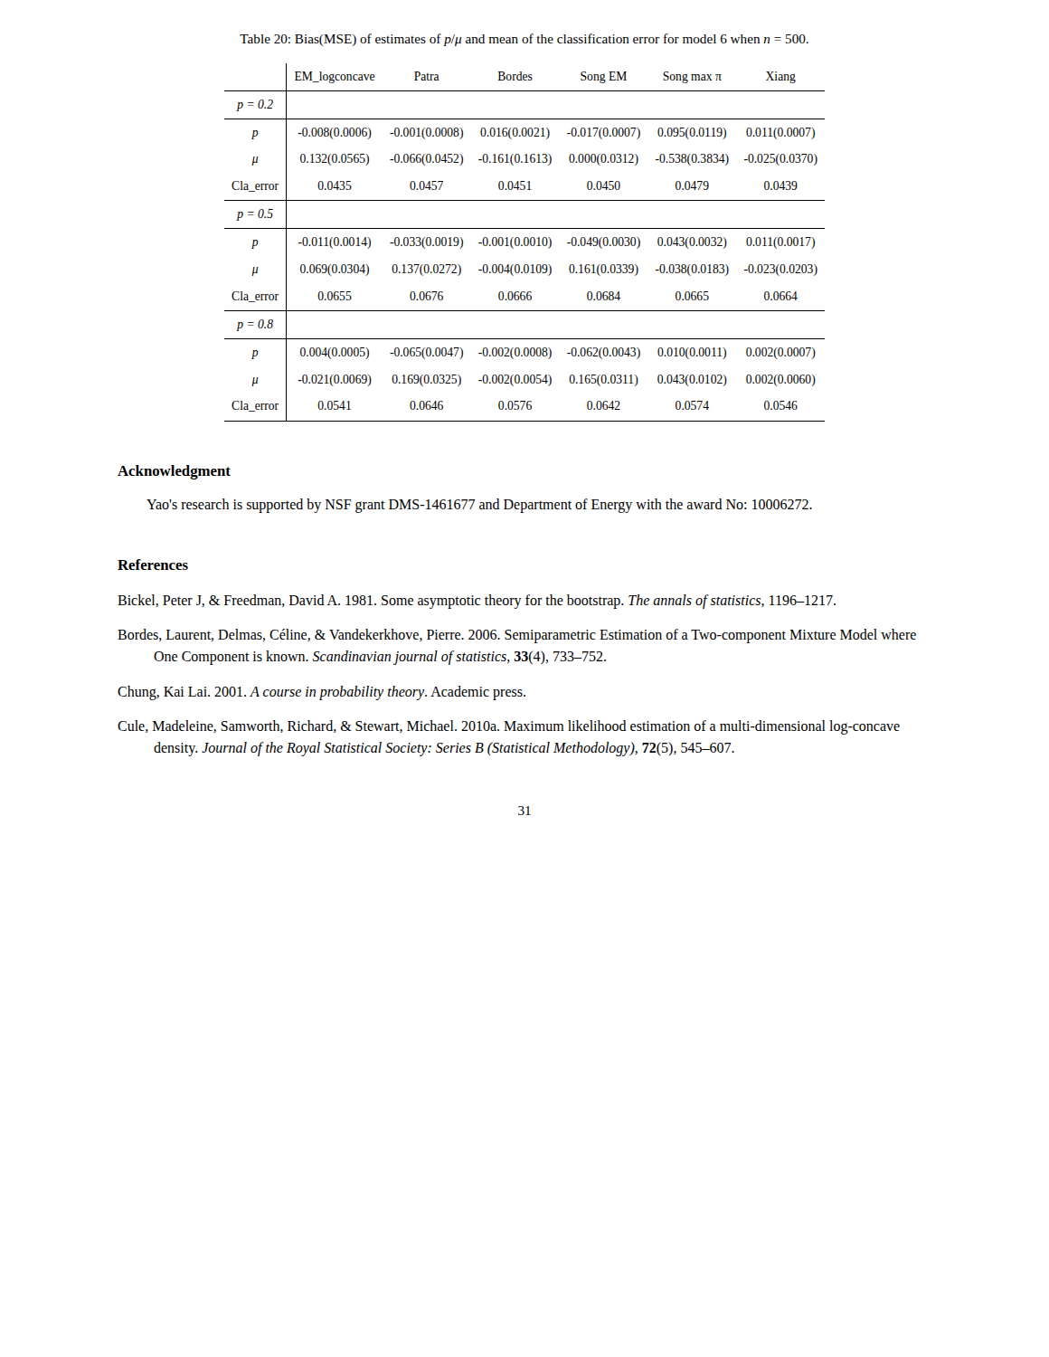Table 20: Bias(MSE) of estimates of p/μ and mean of the classification error for model 6 when n = 500.
| | EM_logconcave | Patra | Bordes | Song EM | Song max π | Xiang |
| --- | --- | --- | --- | --- | --- | --- |
| p = 0.2 | |
| p | -0.008(0.0006) | -0.001(0.0008) | 0.016(0.0021) | -0.017(0.0007) | 0.095(0.0119) | 0.011(0.0007) |
| μ | 0.132(0.0565) | -0.066(0.0452) | -0.161(0.1613) | 0.000(0.0312) | -0.538(0.3834) | -0.025(0.0370) |
| Cla_error | 0.0435 | 0.0457 | 0.0451 | 0.0450 | 0.0479 | 0.0439 |
| p = 0.5 | |
| p | -0.011(0.0014) | -0.033(0.0019) | -0.001(0.0010) | -0.049(0.0030) | 0.043(0.0032) | 0.011(0.0017) |
| μ | 0.069(0.0304) | 0.137(0.0272) | -0.004(0.0109) | 0.161(0.0339) | -0.038(0.0183) | -0.023(0.0203) |
| Cla_error | 0.0655 | 0.0676 | 0.0666 | 0.0684 | 0.0665 | 0.0664 |
| p = 0.8 | |
| p | 0.004(0.0005) | -0.065(0.0047) | -0.002(0.0008) | -0.062(0.0043) | 0.010(0.0011) | 0.002(0.0007) |
| μ | -0.021(0.0069) | 0.169(0.0325) | -0.002(0.0054) | 0.165(0.0311) | 0.043(0.0102) | 0.002(0.0060) |
| Cla_error | 0.0541 | 0.0646 | 0.0576 | 0.0642 | 0.0574 | 0.0546 |
Acknowledgment
Yao's research is supported by NSF grant DMS-1461677 and Department of Energy with the award No: 10006272.
References
Bickel, Peter J, & Freedman, David A. 1981. Some asymptotic theory for the bootstrap. The annals of statistics, 1196–1217.
Bordes, Laurent, Delmas, Céline, & Vandekerkhove, Pierre. 2006. Semiparametric Estimation of a Two-component Mixture Model where One Component is known. Scandinavian journal of statistics, 33(4), 733–752.
Chung, Kai Lai. 2001. A course in probability theory. Academic press.
Cule, Madeleine, Samworth, Richard, & Stewart, Michael. 2010a. Maximum likelihood estimation of a multi-dimensional log-concave density. Journal of the Royal Statistical Society: Series B (Statistical Methodology), 72(5), 545–607.
31